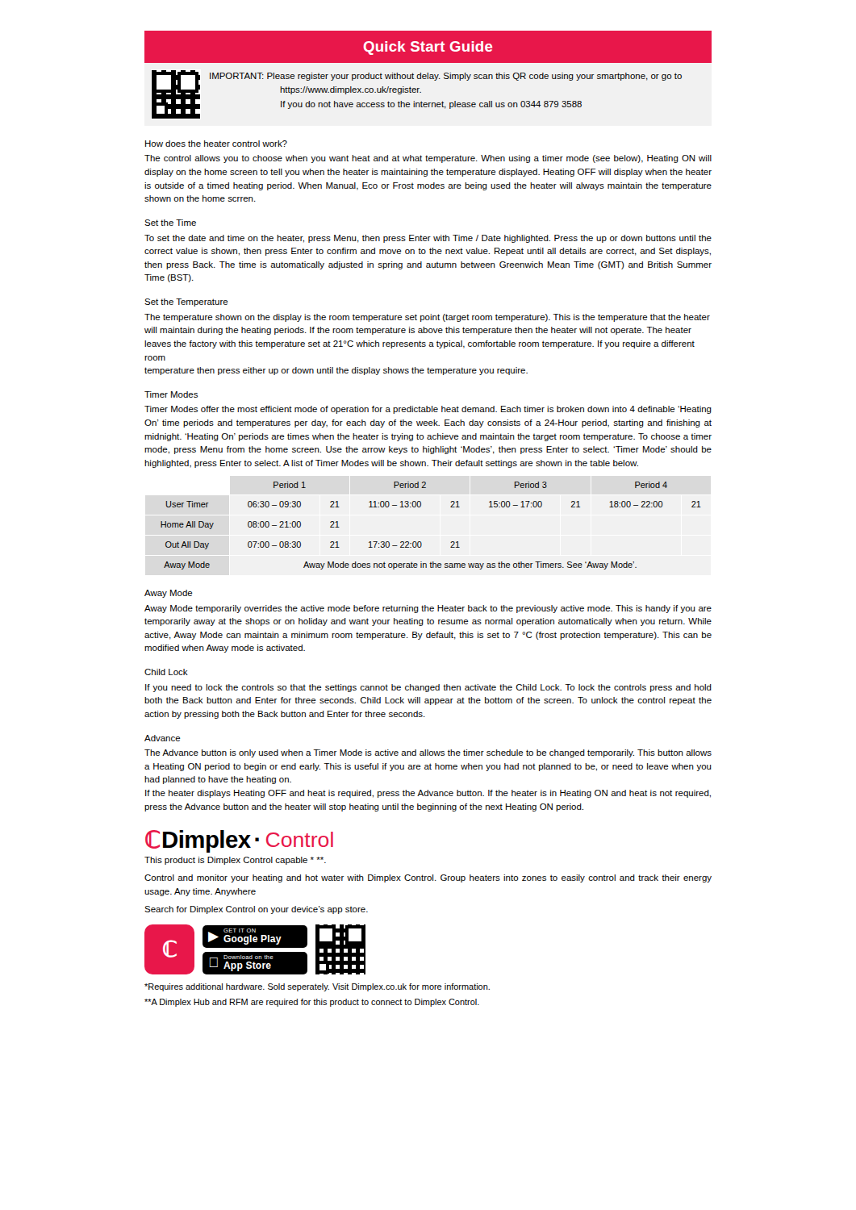Quick Start Guide
IMPORTANT: Please register your product without delay. Simply scan this QR code using your smartphone, or go to
https://www.dimplex.co.uk/register.
If you do not have access to the internet, please call us on 0344 879 3588
How does the heater control work?
The control allows you to choose when you want heat and at what temperature. When using a timer mode (see below), Heating ON will display on the home screen to tell you when the heater is maintaining the temperature displayed. Heating OFF will display when the heater is outside of a timed heating period. When Manual, Eco or Frost modes are being used the heater will always maintain the temperature shown on the home scrren.
Set the Time
To set the date and time on the heater, press Menu, then press Enter with Time / Date highlighted. Press the up or down buttons until the correct value is shown, then press Enter to confirm and move on to the next value. Repeat until all details are correct, and Set displays, then press Back. The time is automatically adjusted in spring and autumn between Greenwich Mean Time (GMT) and British Summer Time (BST).
Set the Temperature
The temperature shown on the display is the room temperature set point (target room temperature). This is the temperature that the heater
will maintain during the heating periods. If the room temperature is above this temperature then the heater will not operate. The heater
leaves the factory with this temperature set at 21°C which represents a typical, comfortable room temperature. If you require a different room
temperature then press either up or down until the display shows the temperature you require.
Timer Modes
Timer Modes offer the most efficient mode of operation for a predictable heat demand. Each timer is broken down into 4 definable ‘Heating On’ time periods and temperatures per day, for each day of the week. Each day consists of a 24-Hour period, starting and finishing at midnight. ‘Heating On’ periods are times when the heater is trying to achieve and maintain the target room temperature. To choose a timer mode, press Menu from the home screen. Use the arrow keys to highlight ‘Modes’, then press Enter to select. ‘Timer Mode’ should be highlighted, press Enter to select. A list of Timer Modes will be shown. Their default settings are shown in the table below.
| | Period 1 | Period 2 | Period 3 | Period 4 |
| --- | --- | --- | --- | --- |
| User Timer | 06:30 – 09:30 | 21 | 11:00 – 13:00 | 21 | 15:00 – 17:00 | 21 | 18:00 – 22:00 | 21 |
| Home All Day | 08:00 – 21:00 | 21 | | | | | | |
| Out All Day | 07:00 – 08:30 | 21 | 17:30 – 22:00 | 21 | | | | |
| Away Mode | Away Mode does not operate in the same way as the other Timers. See ‘Away Mode’. |
Away Mode
Away Mode temporarily overrides the active mode before returning the Heater back to the previously active mode. This is handy if you are temporarily away at the shops or on holiday and want your heating to resume as normal operation automatically when you return. While active, Away Mode can maintain a minimum room temperature. By default, this is set to 7 °C (frost protection temperature). This can be modified when Away mode is activated.
Child Lock
If you need to lock the controls so that the settings cannot be changed then activate the Child Lock. To lock the controls press and hold both the Back button and Enter for three seconds. Child Lock will appear at the bottom of the screen. To unlock the control repeat the action by pressing both the Back button and Enter for three seconds.
Advance
The Advance button is only used when a Timer Mode is active and allows the timer schedule to be changed temporarily. This button allows a Heating ON period to begin or end early. This is useful if you are at home when you had not planned to be, or need to leave when you had planned to have the heating on.
If the heater displays Heating OFF and heat is required, press the Advance button. If the heater is in Heating ON and heat is not required, press the Advance button and the heater will stop heating until the beginning of the next Heating ON period.
ℂDimplex·Control
This product is Dimplex Control capable * **.
Control and monitor your heating and hot water with Dimplex Control. Group heaters into zones to easily control and track their energy usage. Any time. Anywhere
Search for Dimplex Control on your device’s app store.
ℂ
▶ GET IT ON Google Play
 Download on the App Store
*Requires additional hardware. Sold seperately. Visit Dimplex.co.uk for more information.
**A Dimplex Hub and RFM are required for this product to connect to Dimplex Control.